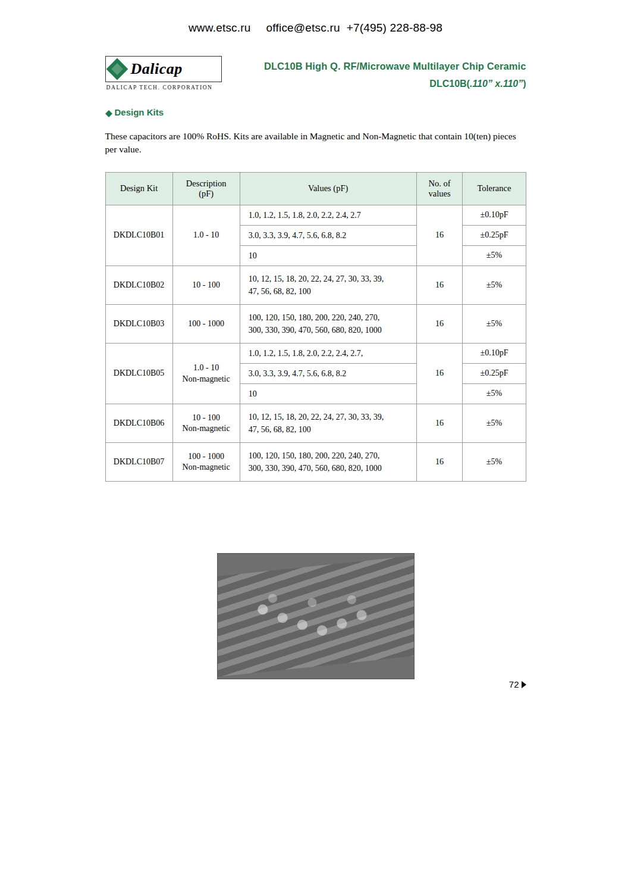www.etsc.ru office@etsc.ru +7(495) 228-88-98
Dalicap
DALICAP TECH. CORPORATION
DLC10B High Q. RF/Microwave Multilayer Chip Ceramic
DLC10B(.110” x.110”)
Design Kits
These capacitors are 100% RoHS. Kits are available in Magnetic and Non-Magnetic that contain 10(ten) pieces per value.
| Design Kit | Description (pF) | Values (pF) | No. of values | Tolerance |
| --- | --- | --- | --- | --- |
| DKDLC10B01 | 1.0 - 10 | 1.0, 1.2, 1.5, 1.8, 2.0, 2.2, 2.4, 2.7 | 16 | ±0.10pF |
| 3.0, 3.3, 3.9, 4.7, 5.6, 6.8, 8.2 | ±0.25pF |
| 10 | ±5% |
| DKDLC10B02 | 10 - 100 | 10, 12, 15, 18, 20, 22, 24, 27, 30, 33, 39, 47, 56, 68, 82, 100 | 16 | ±5% |
| DKDLC10B03 | 100 - 1000 | 100, 120, 150, 180, 200, 220, 240, 270, 300, 330, 390, 470, 560, 680, 820, 1000 | 16 | ±5% |
| DKDLC10B05 | 1.0 - 10 Non-magnetic | 1.0, 1.2, 1.5, 1.8, 2.0, 2.2, 2.4, 2.7, | 16 | ±0.10pF |
| 3.0, 3.3, 3.9, 4.7, 5.6, 6.8, 8.2 | ±0.25pF |
| 10 | ±5% |
| DKDLC10B06 | 10 - 100 Non-magnetic | 10, 12, 15, 18, 20, 22, 24, 27, 30, 33, 39, 47, 56, 68, 82, 100 | 16 | ±5% |
| DKDLC10B07 | 100 - 1000 Non-magnetic | 100, 120, 150, 180, 200, 220, 240, 270, 300, 330, 390, 470, 560, 680, 820, 1000 | 16 | ±5% |
72